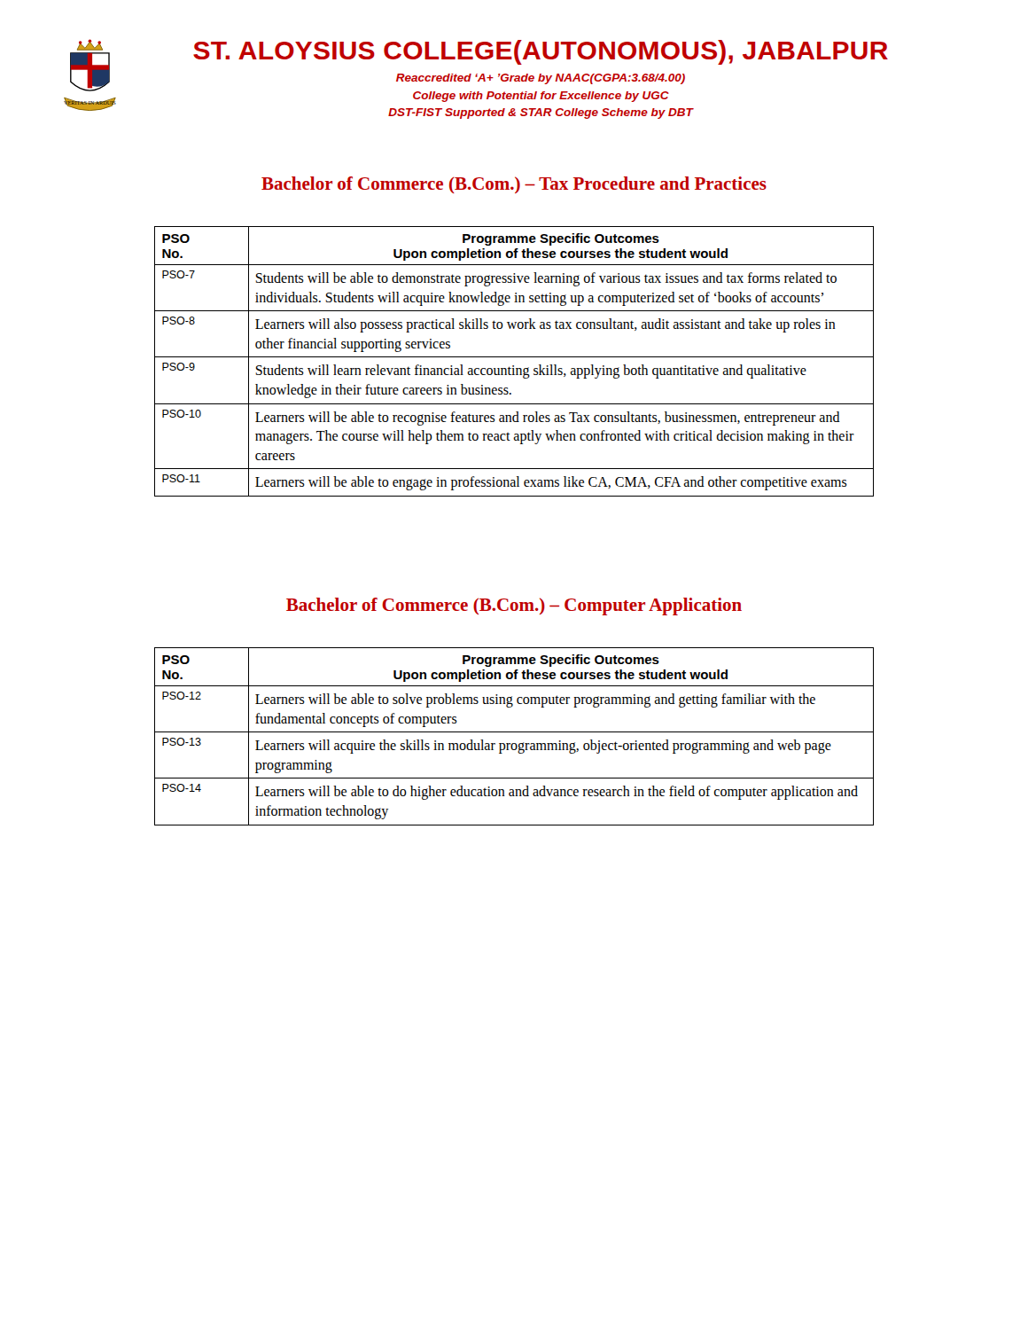VERITAS IN ARDUIS
ST. ALOYSIUS COLLEGE(AUTONOMOUS), JABALPUR
Reaccredited ‘A+ ’Grade by NAAC(CGPA:3.68/4.00)
College with Potential for Excellence by UGC
DST-FIST Supported & STAR College Scheme by DBT
Bachelor of Commerce (B.Com.) – Tax Procedure and Practices
| PSO No. | Programme Specific Outcomes Upon completion of these courses the student would |
| --- | --- |
| PSO-7 | Students will be able to demonstrate progressive learning of various tax issues and tax forms related to individuals. Students will acquire knowledge in setting up a computerized set of ‘books of accounts’ |
| PSO-8 | Learners will also possess practical skills to work as tax consultant, audit assistant and take up roles in other financial supporting services |
| PSO-9 | Students will learn relevant financial accounting skills, applying both quantitative and qualitative knowledge in their future careers in business. |
| PSO-10 | Learners will be able to recognise features and roles as Tax consultants, businessmen, entrepreneur and managers. The course will help them to react aptly when confronted with critical decision making in their careers |
| PSO-11 | Learners will be able to engage in professional exams like CA, CMA, CFA and other competitive exams |
Bachelor of Commerce (B.Com.) – Computer Application
| PSO No. | Programme Specific Outcomes Upon completion of these courses the student would |
| --- | --- |
| PSO-12 | Learners will be able to solve problems using computer programming and getting familiar with the fundamental concepts of computers |
| PSO-13 | Learners will acquire the skills in modular programming, object-oriented programming and web page programming |
| PSO-14 | Learners will be able to do higher education and advance research in the field of computer application and information technology |